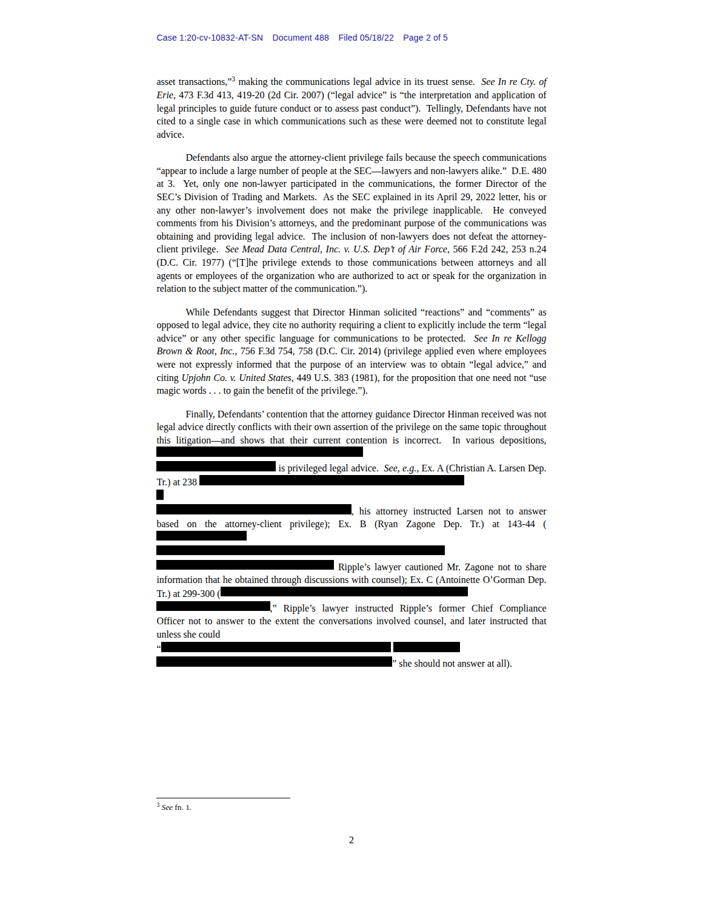Case 1:20-cv-10832-AT-SN Document 488 Filed 05/18/22 Page 2 of 5
asset transactions,”3 making the communications legal advice in its truest sense. See In re Cty. of Erie, 473 F.3d 413, 419-20 (2d Cir. 2007) (“legal advice” is “the interpretation and application of legal principles to guide future conduct or to assess past conduct”). Tellingly, Defendants have not cited to a single case in which communications such as these were deemed not to constitute legal advice.
Defendants also argue the attorney-client privilege fails because the speech communications “appear to include a large number of people at the SEC—lawyers and non-lawyers alike.” D.E. 480 at 3. Yet, only one non-lawyer participated in the communications, the former Director of the SEC’s Division of Trading and Markets. As the SEC explained in its April 29, 2022 letter, his or any other non-lawyer’s involvement does not make the privilege inapplicable. He conveyed comments from his Division’s attorneys, and the predominant purpose of the communications was obtaining and providing legal advice. The inclusion of non-lawyers does not defeat the attorney-client privilege. See Mead Data Central, Inc. v. U.S. Dep’t of Air Force, 566 F.2d 242, 253 n.24 (D.C. Cir. 1977) (“[T]he privilege extends to those communications between attorneys and all agents or employees of the organization who are authorized to act or speak for the organization in relation to the subject matter of the communication.”).
While Defendants suggest that Director Hinman solicited “reactions” and “comments” as opposed to legal advice, they cite no authority requiring a client to explicitly include the term “legal advice” or any other specific language for communications to be protected. See In re Kellogg Brown & Root, Inc., 756 F.3d 754, 758 (D.C. Cir. 2014) (privilege applied even where employees were not expressly informed that the purpose of an interview was to obtain “legal advice,” and citing Upjohn Co. v. United States, 449 U.S. 383 (1981), for the proposition that one need not “use magic words . . . to gain the benefit of the privilege.”).
Finally, Defendants’ contention that the attorney guidance Director Hinman received was not legal advice directly conflicts with their own assertion of the privilege on the same topic throughout this litigation—and shows that their current contention is incorrect. In various depositions,
is privileged legal advice. See, e.g., Ex. A (Christian A. Larsen Dep. Tr.) at 238
, his attorney instructed Larsen not to answer based on the attorney-client privilege); Ex. B (Ryan Zagone Dep. Tr.) at 143-44 (
Ripple’s lawyer cautioned Mr. Zagone not to share information that he obtained through discussions with counsel); Ex. C (Antoinette O’Gorman Dep. Tr.) at 299-300 (
,” Ripple’s lawyer instructed Ripple’s former Chief Compliance Officer not to answer to the extent the conversations involved counsel, and later instructed that unless she could
“
” she should not answer at all).
3 See fn. 1.
2